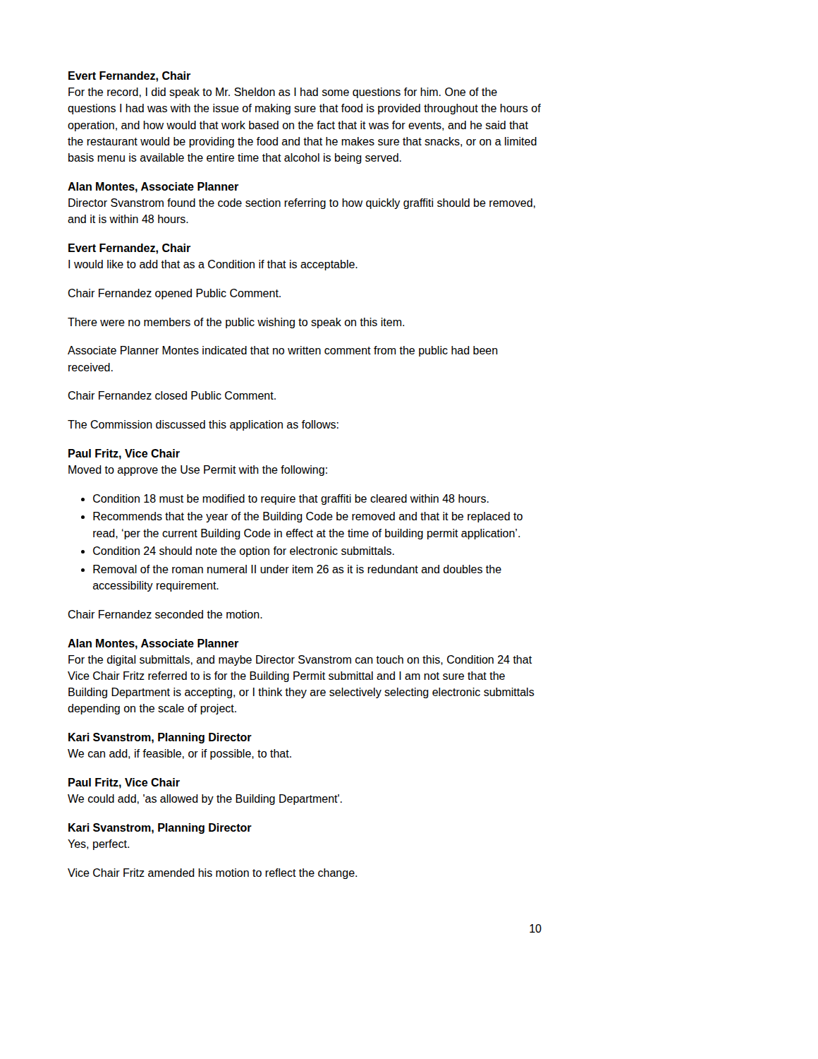Evert Fernandez, Chair
For the record, I did speak to Mr. Sheldon as I had some questions for him. One of the questions I had was with the issue of making sure that food is provided throughout the hours of operation, and how would that work based on the fact that it was for events, and he said that the restaurant would be providing the food and that he makes sure that snacks, or on a limited basis menu is available the entire time that alcohol is being served.
Alan Montes, Associate Planner
Director Svanstrom found the code section referring to how quickly graffiti should be removed, and it is within 48 hours.
Evert Fernandez, Chair
I would like to add that as a Condition if that is acceptable.
Chair Fernandez opened Public Comment.
There were no members of the public wishing to speak on this item.
Associate Planner Montes indicated that no written comment from the public had been received.
Chair Fernandez closed Public Comment.
The Commission discussed this application as follows:
Paul Fritz, Vice Chair
Moved to approve the Use Permit with the following:
Condition 18 must be modified to require that graffiti be cleared within 48 hours.
Recommends that the year of the Building Code be removed and that it be replaced to read, ‘per the current Building Code in effect at the time of building permit application’.
Condition 24 should note the option for electronic submittals.
Removal of the roman numeral II under item 26 as it is redundant and doubles the accessibility requirement.
Chair Fernandez seconded the motion.
Alan Montes, Associate Planner
For the digital submittals, and maybe Director Svanstrom can touch on this, Condition 24 that Vice Chair Fritz referred to is for the Building Permit submittal and I am not sure that the Building Department is accepting, or I think they are selectively selecting electronic submittals depending on the scale of project.
Kari Svanstrom, Planning Director
We can add, if feasible, or if possible, to that.
Paul Fritz, Vice Chair
We could add, 'as allowed by the Building Department'.
Kari Svanstrom, Planning Director
Yes, perfect.
Vice Chair Fritz amended his motion to reflect the change.
10